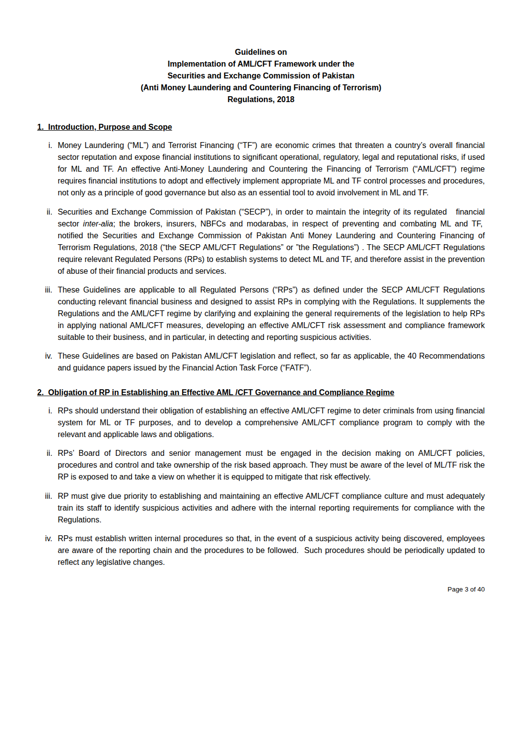Guidelines on
Implementation of AML/CFT Framework under the
Securities and Exchange Commission of Pakistan
(Anti Money Laundering and Countering Financing of Terrorism)
Regulations, 2018
1. Introduction, Purpose and Scope
Money Laundering (“ML”) and Terrorist Financing (“TF”) are economic crimes that threaten a country’s overall financial sector reputation and expose financial institutions to significant operational, regulatory, legal and reputational risks, if used for ML and TF. An effective Anti-Money Laundering and Countering the Financing of Terrorism (“AML/CFT”) regime requires financial institutions to adopt and effectively implement appropriate ML and TF control processes and procedures, not only as a principle of good governance but also as an essential tool to avoid involvement in ML and TF.
Securities and Exchange Commission of Pakistan (“SECP”), in order to maintain the integrity of its regulated financial sector inter-alia; the brokers, insurers, NBFCs and modarabas, in respect of preventing and combating ML and TF, notified the Securities and Exchange Commission of Pakistan Anti Money Laundering and Countering Financing of Terrorism Regulations, 2018 (“the SECP AML/CFT Regulations” or ”the Regulations”) . The SECP AML/CFT Regulations require relevant Regulated Persons (RPs) to establish systems to detect ML and TF, and therefore assist in the prevention of abuse of their financial products and services.
These Guidelines are applicable to all Regulated Persons (“RPs”) as defined under the SECP AML/CFT Regulations conducting relevant financial business and designed to assist RPs in complying with the Regulations. It supplements the Regulations and the AML/CFT regime by clarifying and explaining the general requirements of the legislation to help RPs in applying national AML/CFT measures, developing an effective AML/CFT risk assessment and compliance framework suitable to their business, and in particular, in detecting and reporting suspicious activities.
These Guidelines are based on Pakistan AML/CFT legislation and reflect, so far as applicable, the 40 Recommendations and guidance papers issued by the Financial Action Task Force (“FATF”).
2. Obligation of RP in Establishing an Effective AML /CFT Governance and Compliance Regime
RPs should understand their obligation of establishing an effective AML/CFT regime to deter criminals from using financial system for ML or TF purposes, and to develop a comprehensive AML/CFT compliance program to comply with the relevant and applicable laws and obligations.
RPs’ Board of Directors and senior management must be engaged in the decision making on AML/CFT policies, procedures and control and take ownership of the risk based approach. They must be aware of the level of ML/TF risk the RP is exposed to and take a view on whether it is equipped to mitigate that risk effectively.
RP must give due priority to establishing and maintaining an effective AML/CFT compliance culture and must adequately train its staff to identify suspicious activities and adhere with the internal reporting requirements for compliance with the Regulations.
RPs must establish written internal procedures so that, in the event of a suspicious activity being discovered, employees are aware of the reporting chain and the procedures to be followed. Such procedures should be periodically updated to reflect any legislative changes.
Page 3 of 40